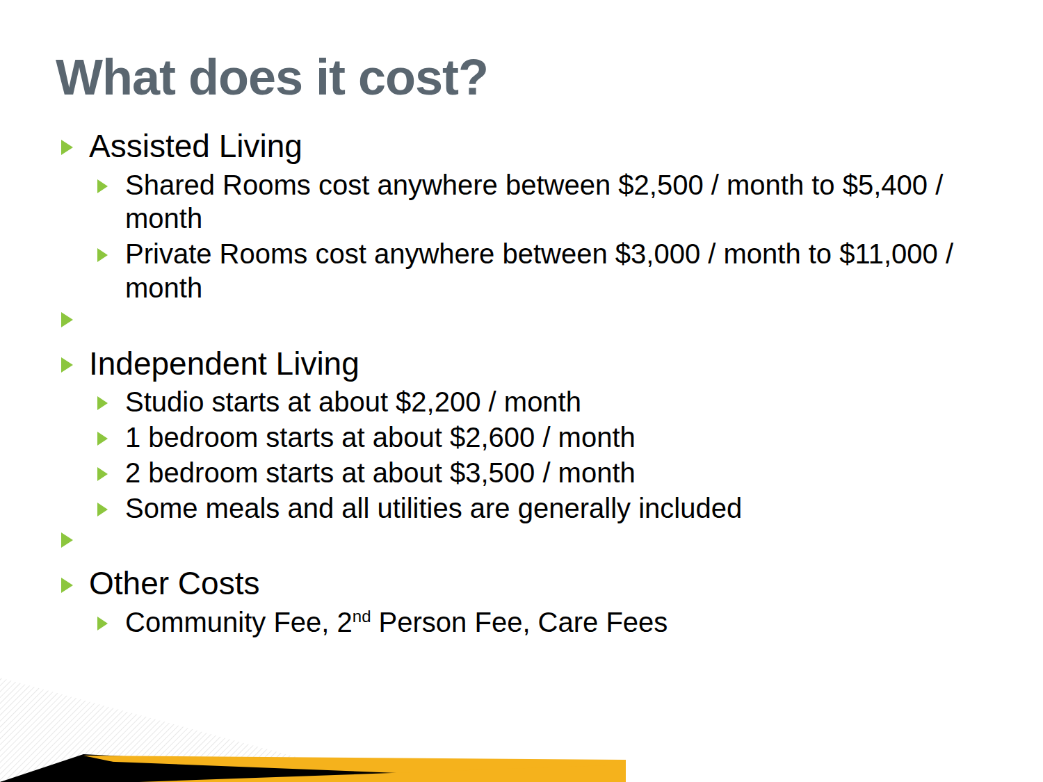What does it cost?
Assisted Living
Shared Rooms cost anywhere between $2,500 / month to $5,400 / month
Private Rooms cost anywhere between $3,000 / month to $11,000 / month
Independent Living
Studio starts at about $2,200 / month
1 bedroom starts at about $2,600 / month
2 bedroom starts at about $3,500 / month
Some meals and all utilities are generally included
Other Costs
Community Fee, 2nd Person Fee, Care Fees